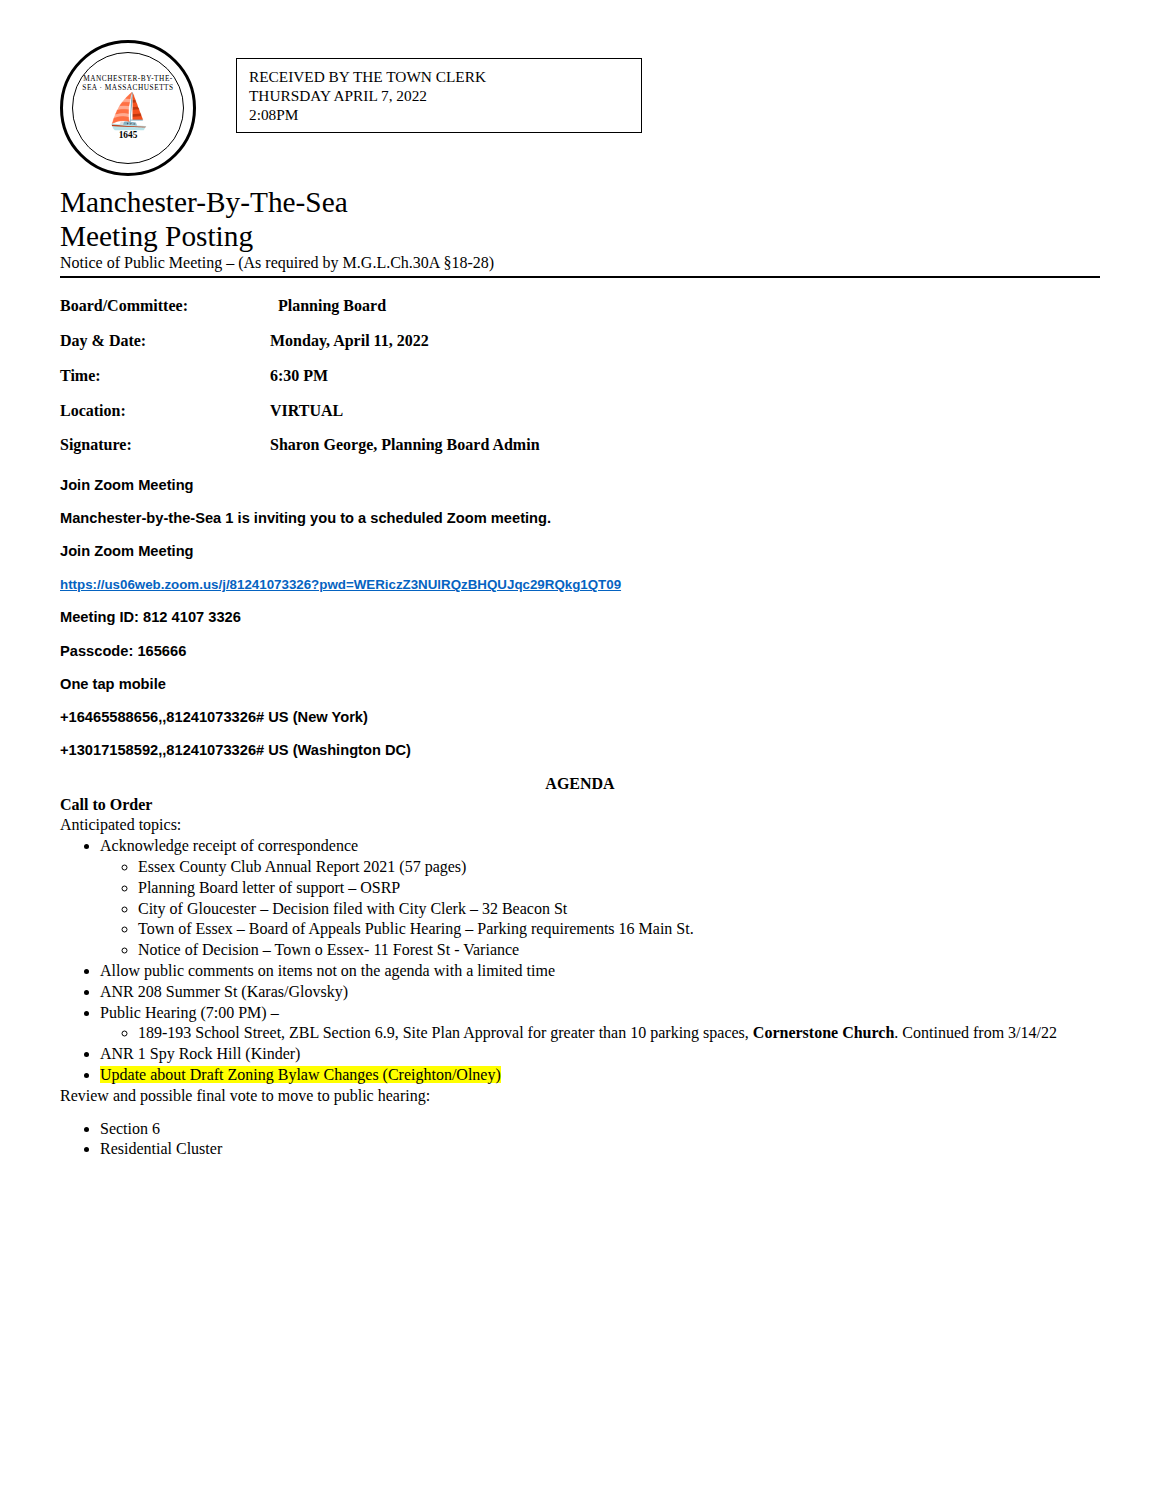MANCHESTER-BY-THE-SEA · MASSACHUSETTS
⛵
1645
RECEIVED BY THE TOWN CLERK
THURSDAY APRIL 7, 2022
2:08PM
Manchester-By-The-Sea
Meeting Posting
Notice of Public Meeting – (As required by M.G.L.Ch.30A §18-28)
| Board/Committee: | Planning Board |
| Day & Date: | Monday, April 11, 2022 |
| Time: | 6:30 PM |
| Location: | VIRTUAL |
| Signature: | Sharon George, Planning Board Admin |
Join Zoom Meeting
Manchester-by-the-Sea 1 is inviting you to a scheduled Zoom meeting.
Join Zoom Meeting
https://us06web.zoom.us/j/81241073326?pwd=WERiczZ3NUlRQzBHQUJqc29RQkg1QT09
Meeting ID: 812 4107 3326
Passcode: 165666
One tap mobile
+16465588656,,81241073326# US (New York)
+13017158592,,81241073326# US (Washington DC)
AGENDA
Call to Order
Anticipated topics:
Acknowledge receipt of correspondence
Essex County Club Annual Report 2021 (57 pages)
Planning Board letter of support – OSRP
City of Gloucester – Decision filed with City Clerk – 32 Beacon St
Town of Essex – Board of Appeals Public Hearing – Parking requirements 16 Main St.
Notice of Decision – Town o Essex- 11 Forest St - Variance
Allow public comments on items not on the agenda with a limited time
ANR 208 Summer St (Karas/Glovsky)
Public Hearing (7:00 PM) –
189-193 School Street, ZBL Section 6.9, Site Plan Approval for greater than 10 parking spaces, Cornerstone Church. Continued from 3/14/22
ANR 1 Spy Rock Hill (Kinder)
Update about Draft Zoning Bylaw Changes (Creighton/Olney)
Review and possible final vote to move to public hearing:
Section 6
Residential Cluster